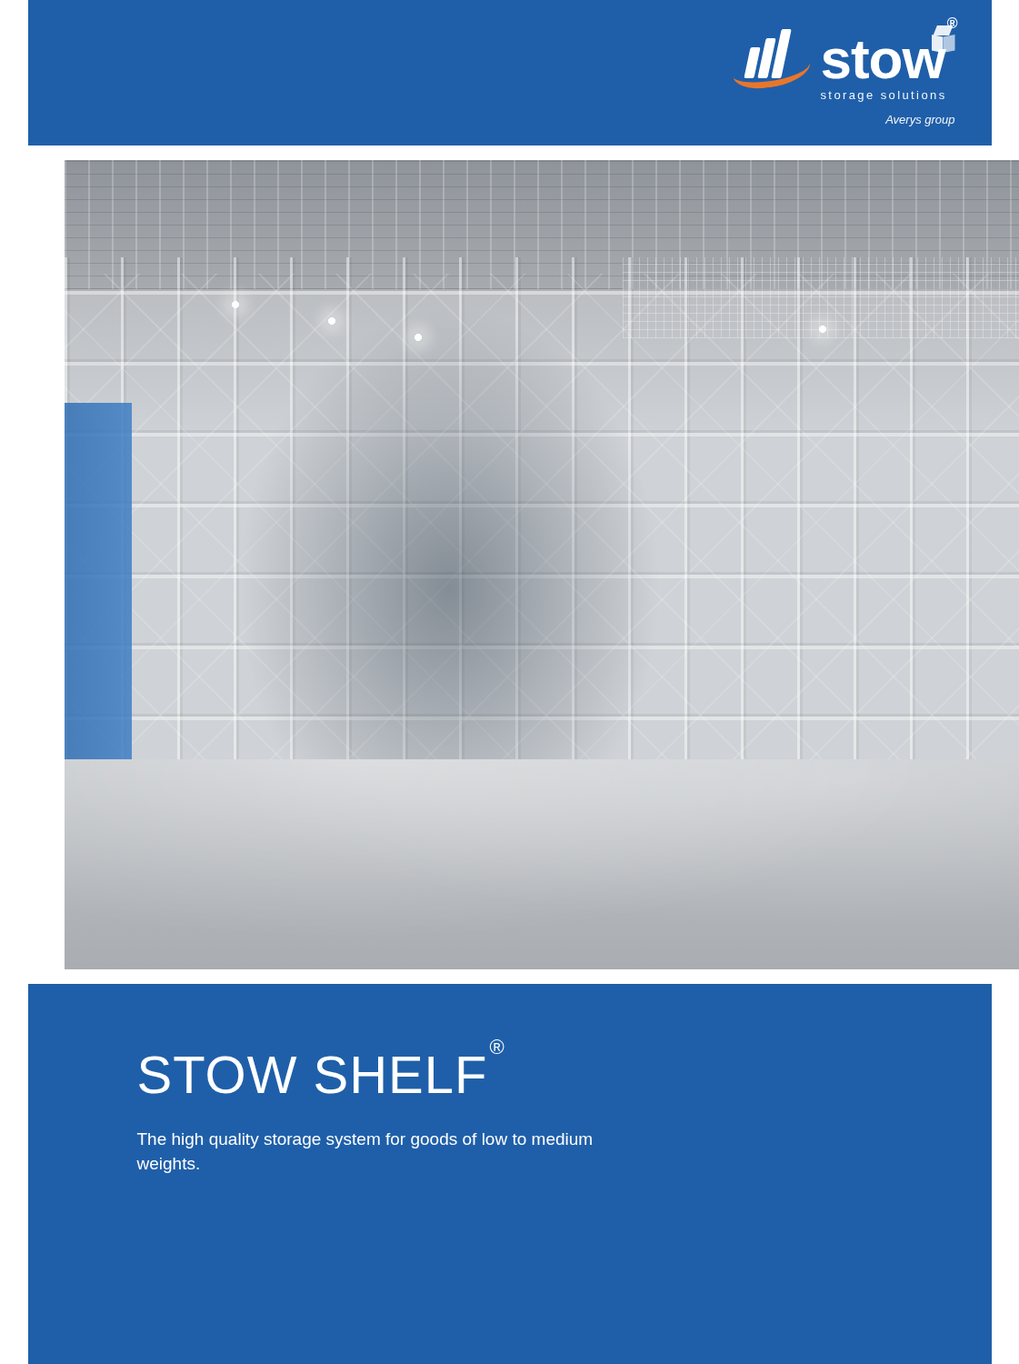stow®
storage solutions
Averys group
STOW SHELF®
The high quality storage system for goods of low to medium weights.